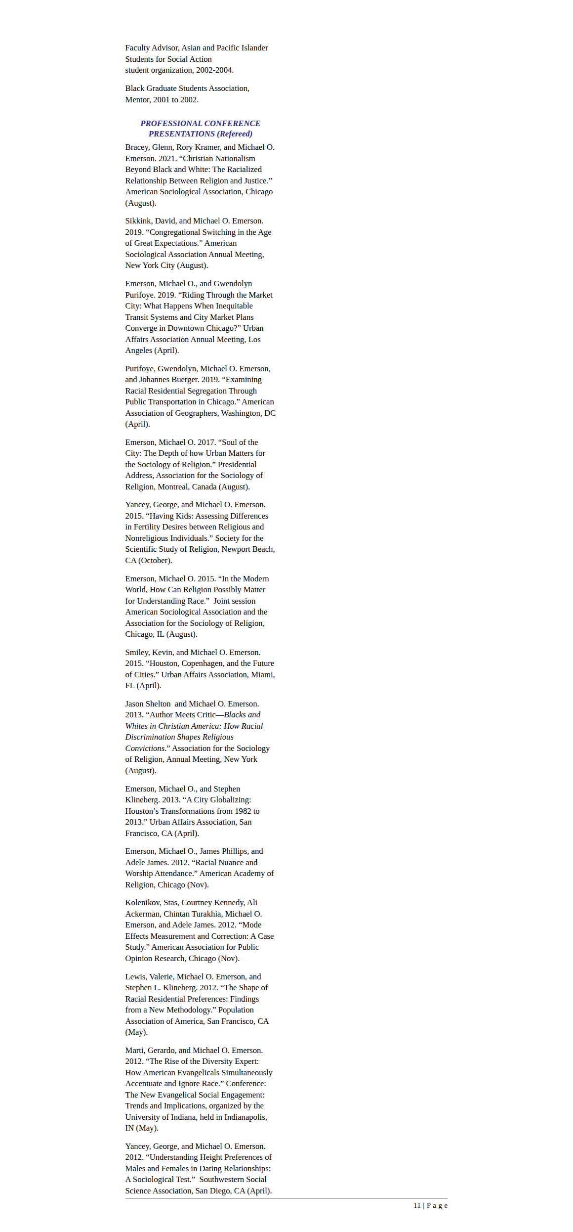Faculty Advisor, Asian and Pacific Islander Students for Social Action
student organization, 2002-2004.
Black Graduate Students Association, Mentor, 2001 to 2002.
PROFESSIONAL CONFERENCE
PRESENTATIONS (Refereed)
Bracey, Glenn, Rory Kramer, and Michael O. Emerson. 2021. “Christian Nationalism Beyond Black and White: The Racialized Relationship Between Religion and Justice.” American Sociological Association, Chicago (August).
Sikkink, David, and Michael O. Emerson. 2019. “Congregational Switching in the Age of Great Expectations.” American Sociological Association Annual Meeting, New York City (August).
Emerson, Michael O., and Gwendolyn Purifoye. 2019. “Riding Through the Market City: What Happens When Inequitable Transit Systems and City Market Plans Converge in Downtown Chicago?” Urban Affairs Association Annual Meeting, Los Angeles (April).
Purifoye, Gwendolyn, Michael O. Emerson, and Johannes Buerger. 2019. “Examining Racial Residential Segregation Through Public Transportation in Chicago.” American Association of Geographers, Washington, DC (April).
Emerson, Michael O. 2017. “Soul of the City: The Depth of how Urban Matters for the Sociology of Religion.” Presidential Address, Association for the Sociology of Religion, Montreal, Canada (August).
Yancey, George, and Michael O. Emerson. 2015. “Having Kids: Assessing Differences in Fertility Desires between Religious and Nonreligious Individuals.” Society for the Scientific Study of Religion, Newport Beach, CA (October).
Emerson, Michael O. 2015. “In the Modern World, How Can Religion Possibly Matter for Understanding Race.” Joint session American Sociological Association and the Association for the Sociology of Religion, Chicago, IL (August).
Smiley, Kevin, and Michael O. Emerson. 2015. “Houston, Copenhagen, and the Future of Cities.” Urban Affairs Association, Miami, FL (April).
Jason Shelton and Michael O. Emerson. 2013. “Author Meets Critic—Blacks and Whites in Christian America: How Racial Discrimination Shapes Religious Convictions.” Association for the Sociology of Religion, Annual Meeting, New York (August).
Emerson, Michael O., and Stephen Klineberg. 2013. “A City Globalizing: Houston’s Transformations from 1982 to 2013.” Urban Affairs Association, San Francisco, CA (April).
Emerson, Michael O., James Phillips, and Adele James. 2012. “Racial Nuance and Worship Attendance.” American Academy of Religion, Chicago (Nov).
Kolenikov, Stas, Courtney Kennedy, Ali Ackerman, Chintan Turakhia, Michael O. Emerson, and Adele James. 2012. “Mode Effects Measurement and Correction: A Case Study.” American Association for Public Opinion Research, Chicago (Nov).
Lewis, Valerie, Michael O. Emerson, and Stephen L. Klineberg. 2012. “The Shape of Racial Residential Preferences: Findings from a New Methodology.” Population Association of America, San Francisco, CA (May).
Marti, Gerardo, and Michael O. Emerson. 2012. “The Rise of the Diversity Expert: How American Evangelicals Simultaneously Accentuate and Ignore Race.” Conference: The New Evangelical Social Engagement: Trends and Implications, organized by the University of Indiana, held in Indianapolis, IN (May).
Yancey, George, and Michael O. Emerson. 2012. “Understanding Height Preferences of Males and Females in Dating Relationships: A Sociological Test.” Southwestern Social Science Association, San Diego, CA (April).
11 | P a g e